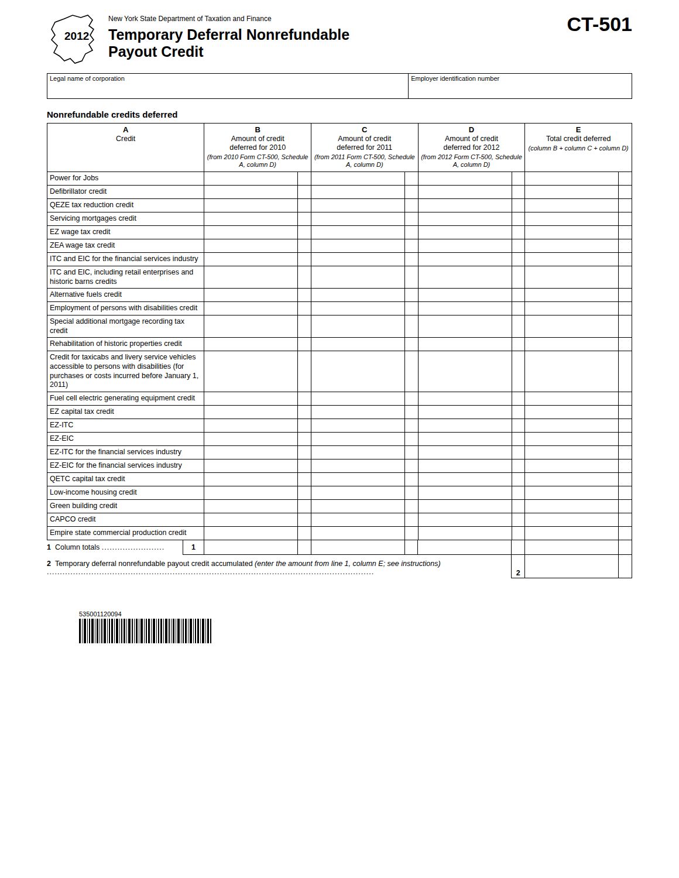2012
New York State Department of Taxation and Finance
Temporary Deferral Nonrefundable
Payout Credit
CT-501
Legal name of corporation
Employer identification number
Nonrefundable credits deferred
| A Credit | B Amount of credit deferred for 2010 (from 2010 Form CT-500, Schedule A, column D) | C Amount of credit deferred for 2011 (from 2011 Form CT-500, Schedule A, column D) | D Amount of credit deferred for 2012 (from 2012 Form CT-500, Schedule A, column D) | E Total credit deferred (column B + column C + column D) |
| --- | --- | --- | --- | --- |
| Power for Jobs | | | | | | | | |
| Defibrillator credit | | | | | | | | |
| QEZE tax reduction credit | | | | | | | | |
| Servicing mortgages credit | | | | | | | | |
| EZ wage tax credit | | | | | | | | |
| ZEA wage tax credit | | | | | | | | |
| ITC and EIC for the financial services industry | | | | | | | | |
| ITC and EIC, including retail enterprises and historic barns credits | | | | | | | | |
| Alternative fuels credit | | | | | | | | |
| Employment of persons with disabilities credit | | | | | | | | |
| Special additional mortgage recording tax credit | | | | | | | | |
| Rehabilitation of historic properties credit | | | | | | | | |
| Credit for taxicabs and livery service vehicles accessible to persons with disabilities (for purchases or costs incurred before January 1, 2011) | | | | | | | | |
| Fuel cell electric generating equipment credit | | | | | | | | |
| EZ capital tax credit | | | | | | | | |
| EZ-ITC | | | | | | | | |
| EZ-EIC | | | | | | | | |
| EZ-ITC for the financial services industry | | | | | | | | |
| EZ-EIC for the financial services industry | | | | | | | | |
| QETC capital tax credit | | | | | | | | |
| Low-income housing credit | | | | | | | | |
| Green building credit | | | | | | | | |
| CAPCO credit | | | | | | | | |
| Empire state commercial production credit | | | | | | | | |
| 1 Column totals ........................ | 1 | | | | | | | | |
| 2 Temporary deferral nonrefundable payout credit accumulated (enter the amount from line 1, column E; see instructions) ............................................................................................................................. | 2 | | |
535001120094